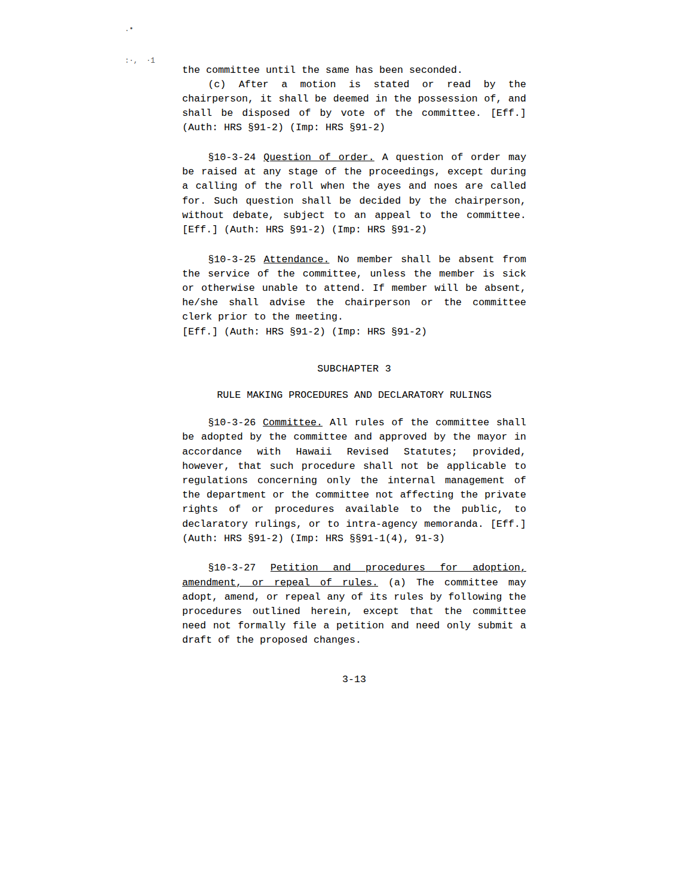.• :·, ·1
the committee until the same has been seconded.
(c) After a motion is stated or read by the chairperson, it shall be deemed in the possession of, and shall be disposed of by vote of the committee. [Eff.] (Auth: HRS §91-2) (Imp: HRS §91-2)
§10-3-24 Question of order. A question of order may be raised at any stage of the proceedings, except during a calling of the roll when the ayes and noes are called for. Such question shall be decided by the chairperson, without debate, subject to an appeal to the committee. [Eff.] (Auth: HRS §91-2) (Imp: HRS §91-2)
§10-3-25 Attendance. No member shall be absent from the service of the committee, unless the member is sick or otherwise unable to attend. If member will be absent, he/she shall advise the chairperson or the committee clerk prior to the meeting.
[Eff.] (Auth: HRS §91-2) (Imp: HRS §91-2)
SUBCHAPTER 3
RULE MAKING PROCEDURES AND DECLARATORY RULINGS
§10-3-26 Committee. All rules of the committee shall be adopted by the committee and approved by the mayor in accordance with Hawaii Revised Statutes; provided, however, that such procedure shall not be applicable to regulations concerning only the internal management of the department or the committee not affecting the private rights of or procedures available to the public, to declaratory rulings, or to intra-agency memoranda. [Eff.] (Auth: HRS §91-2) (Imp: HRS §§91-1(4), 91-3)
§10-3-27 Petition and procedures for adoption, amendment, or repeal of rules. (a) The committee may adopt, amend, or repeal any of its rules by following the procedures outlined herein, except that the committee need not formally file a petition and need only submit a draft of the proposed changes.
3-13